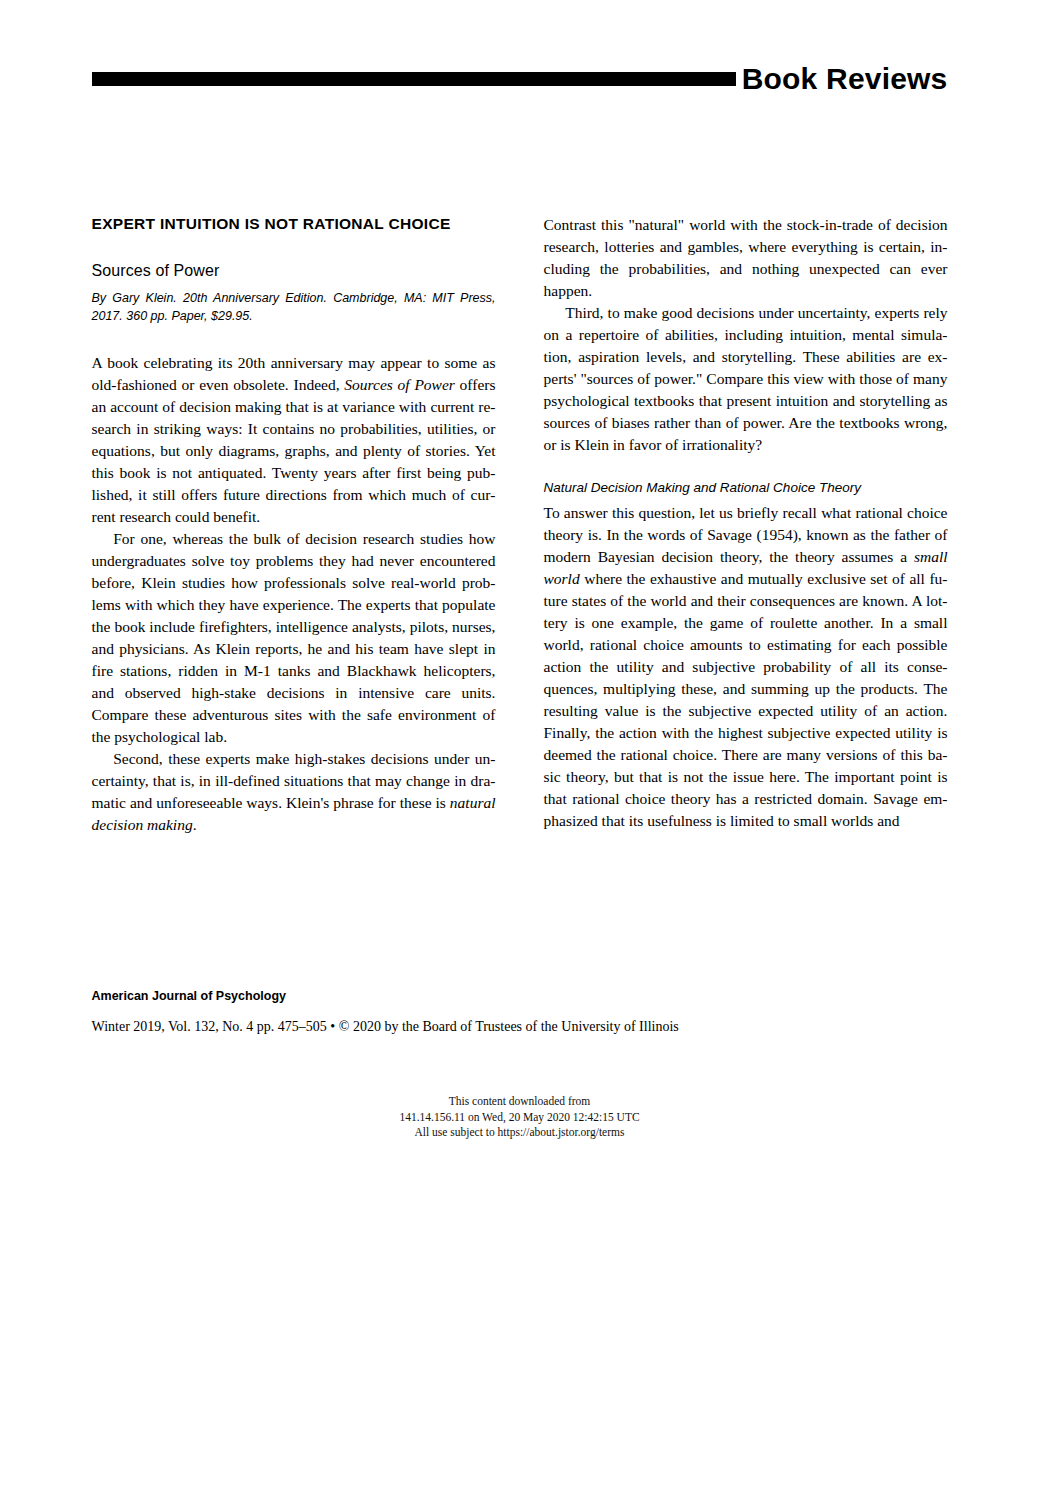Book Reviews
Expert Intuition Is Not Rational Choice
Sources of Power
By Gary Klein. 20th Anniversary Edition. Cambridge, MA: MIT Press, 2017. 360 pp. Paper, $29.95.
A book celebrating its 20th anniversary may appear to some as old-fashioned or even obsolete. Indeed, Sources of Power offers an account of decision making that is at variance with current research in striking ways: It contains no probabilities, utilities, or equations, but only diagrams, graphs, and plenty of stories. Yet this book is not antiquated. Twenty years after first being published, it still offers future directions from which much of current research could benefit.
For one, whereas the bulk of decision research studies how undergraduates solve toy problems they had never encountered before, Klein studies how professionals solve real-world problems with which they have experience. The experts that populate the book include firefighters, intelligence analysts, pilots, nurses, and physicians. As Klein reports, he and his team have slept in fire stations, ridden in M-1 tanks and Blackhawk helicopters, and observed high-stake decisions in intensive care units. Compare these adventurous sites with the safe environment of the psychological lab.
Second, these experts make high-stakes decisions under uncertainty, that is, in ill-defined situations that may change in dramatic and unforeseeable ways. Klein's phrase for these is natural decision making.
Contrast this "natural" world with the stock-in-trade of decision research, lotteries and gambles, where everything is certain, including the probabilities, and nothing unexpected can ever happen.
Third, to make good decisions under uncertainty, experts rely on a repertoire of abilities, including intuition, mental simulation, aspiration levels, and storytelling. These abilities are experts' "sources of power." Compare this view with those of many psychological textbooks that present intuition and storytelling as sources of biases rather than of power. Are the textbooks wrong, or is Klein in favor of irrationality?
Natural Decision Making and Rational Choice Theory
To answer this question, let us briefly recall what rational choice theory is. In the words of Savage (1954), known as the father of modern Bayesian decision theory, the theory assumes a small world where the exhaustive and mutually exclusive set of all future states of the world and their consequences are known. A lottery is one example, the game of roulette another. In a small world, rational choice amounts to estimating for each possible action the utility and subjective probability of all its consequences, multiplying these, and summing up the products. The resulting value is the subjective expected utility of an action. Finally, the action with the highest subjective expected utility is deemed the rational choice. There are many versions of this basic theory, but that is not the issue here. The important point is that rational choice theory has a restricted domain. Savage emphasized that its usefulness is limited to small worlds and
American Journal of Psychology
Winter 2019, Vol. 132, No. 4 pp. 475–505 • © 2020 by the Board of Trustees of the University of Illinois
This content downloaded from
141.14.156.11 on Wed, 20 May 2020 12:42:15 UTC
All use subject to https://about.jstor.org/terms